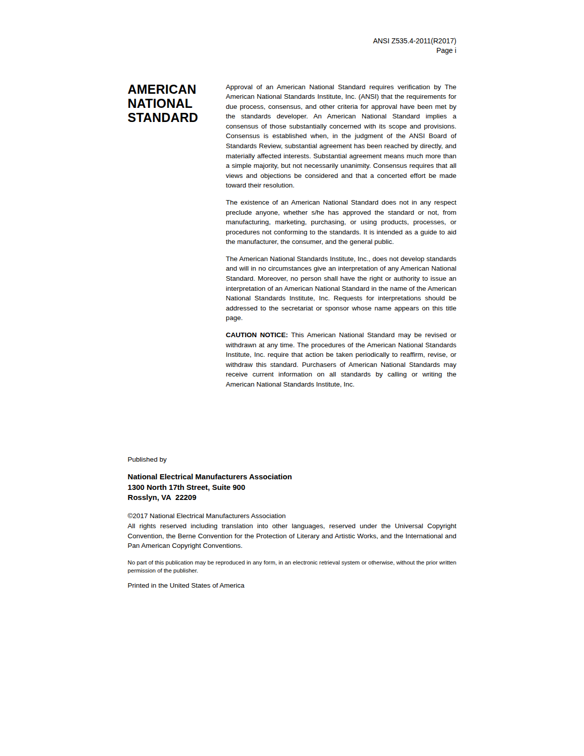ANSI Z535.4-2011(R2017)
Page i
AMERICAN NATIONAL STANDARD
Approval of an American National Standard requires verification by The American National Standards Institute, Inc. (ANSI) that the requirements for due process, consensus, and other criteria for approval have been met by the standards developer. An American National Standard implies a consensus of those substantially concerned with its scope and provisions. Consensus is established when, in the judgment of the ANSI Board of Standards Review, substantial agreement has been reached by directly, and materially affected interests. Substantial agreement means much more than a simple majority, but not necessarily unanimity. Consensus requires that all views and objections be considered and that a concerted effort be made toward their resolution.
The existence of an American National Standard does not in any respect preclude anyone, whether s/he has approved the standard or not, from manufacturing, marketing, purchasing, or using products, processes, or procedures not conforming to the standards. It is intended as a guide to aid the manufacturer, the consumer, and the general public.
The American National Standards Institute, Inc., does not develop standards and will in no circumstances give an interpretation of any American National Standard. Moreover, no person shall have the right or authority to issue an interpretation of an American National Standard in the name of the American National Standards Institute, Inc. Requests for interpretations should be addressed to the secretariat or sponsor whose name appears on this title page.
CAUTION NOTICE: This American National Standard may be revised or withdrawn at any time. The procedures of the American National Standards Institute, Inc. require that action be taken periodically to reaffirm, revise, or withdraw this standard. Purchasers of American National Standards may receive current information on all standards by calling or writing the American National Standards Institute, Inc.
Published by
National Electrical Manufacturers Association
1300 North 17th Street, Suite 900
Rosslyn, VA 22209
©2017 National Electrical Manufacturers Association All rights reserved including translation into other languages, reserved under the Universal Copyright Convention, the Berne Convention for the Protection of Literary and Artistic Works, and the International and Pan American Copyright Conventions.
No part of this publication may be reproduced in any form, in an electronic retrieval system or otherwise, without the prior written permission of the publisher.
Printed in the United States of America